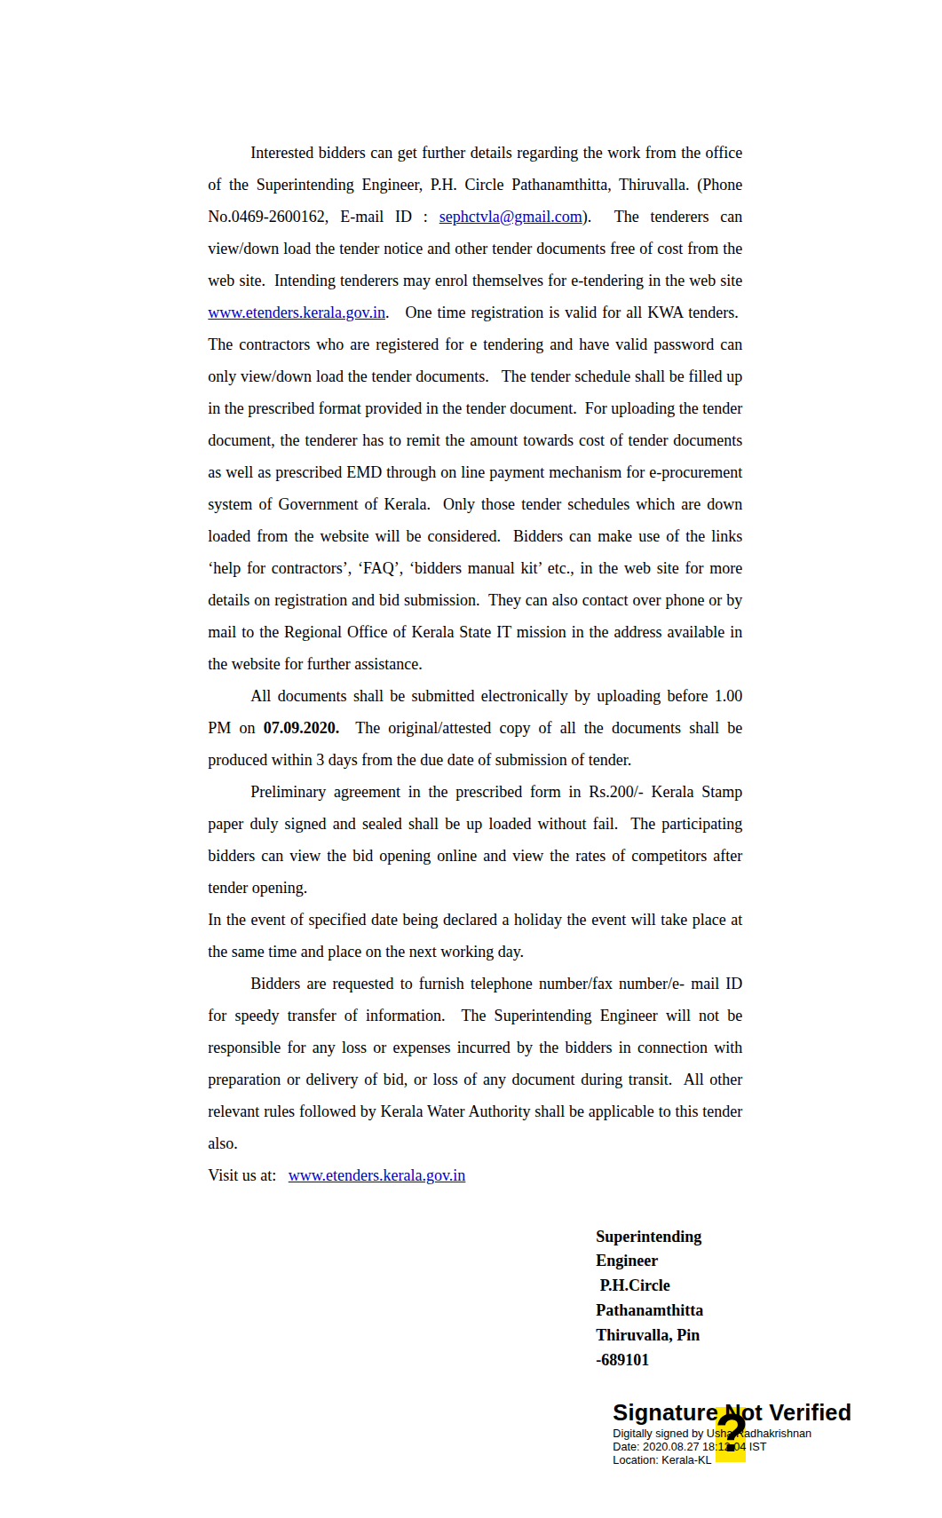Interested bidders can get further details regarding the work from the office of the Superintending Engineer, P.H. Circle Pathanamthitta, Thiruvalla. (Phone No.0469-2600162, E-mail ID : sephctvla@gmail.com). The tenderers can view/down load the tender notice and other tender documents free of cost from the web site. Intending tenderers may enrol themselves for e-tendering in the web site www.etenders.kerala.gov.in. One time registration is valid for all KWA tenders. The contractors who are registered for e tendering and have valid password can only view/down load the tender documents. The tender schedule shall be filled up in the prescribed format provided in the tender document. For uploading the tender document, the tenderer has to remit the amount towards cost of tender documents as well as prescribed EMD through on line payment mechanism for e-procurement system of Government of Kerala. Only those tender schedules which are down loaded from the website will be considered. Bidders can make use of the links ‘help for contractors’, ‘FAQ’, ‘bidders manual kit’ etc., in the web site for more details on registration and bid submission. They can also contact over phone or by mail to the Regional Office of Kerala State IT mission in the address available in the website for further assistance.
All documents shall be submitted electronically by uploading before 1.00 PM on 07.09.2020. The original/attested copy of all the documents shall be produced within 3 days from the due date of submission of tender.
Preliminary agreement in the prescribed form in Rs.200/- Kerala Stamp paper duly signed and sealed shall be up loaded without fail. The participating bidders can view the bid opening online and view the rates of competitors after tender opening.
In the event of specified date being declared a holiday the event will take place at the same time and place on the next working day.
Bidders are requested to furnish telephone number/fax number/e- mail ID for speedy transfer of information. The Superintending Engineer will not be responsible for any loss or expenses incurred by the bidders in connection with preparation or delivery of bid, or loss of any document during transit. All other relevant rules followed by Kerala Water Authority shall be applicable to this tender also.
Visit us at: www.etenders.kerala.gov.in
Superintending Engineer
P.H.Circle Pathanamthitta
Thiruvalla, Pin -689101
?
Signature Not Verified
Digitally signed by Usha Radhakrishnan
Date: 2020.08.27 18:12:04 IST
Location: Kerala-KL